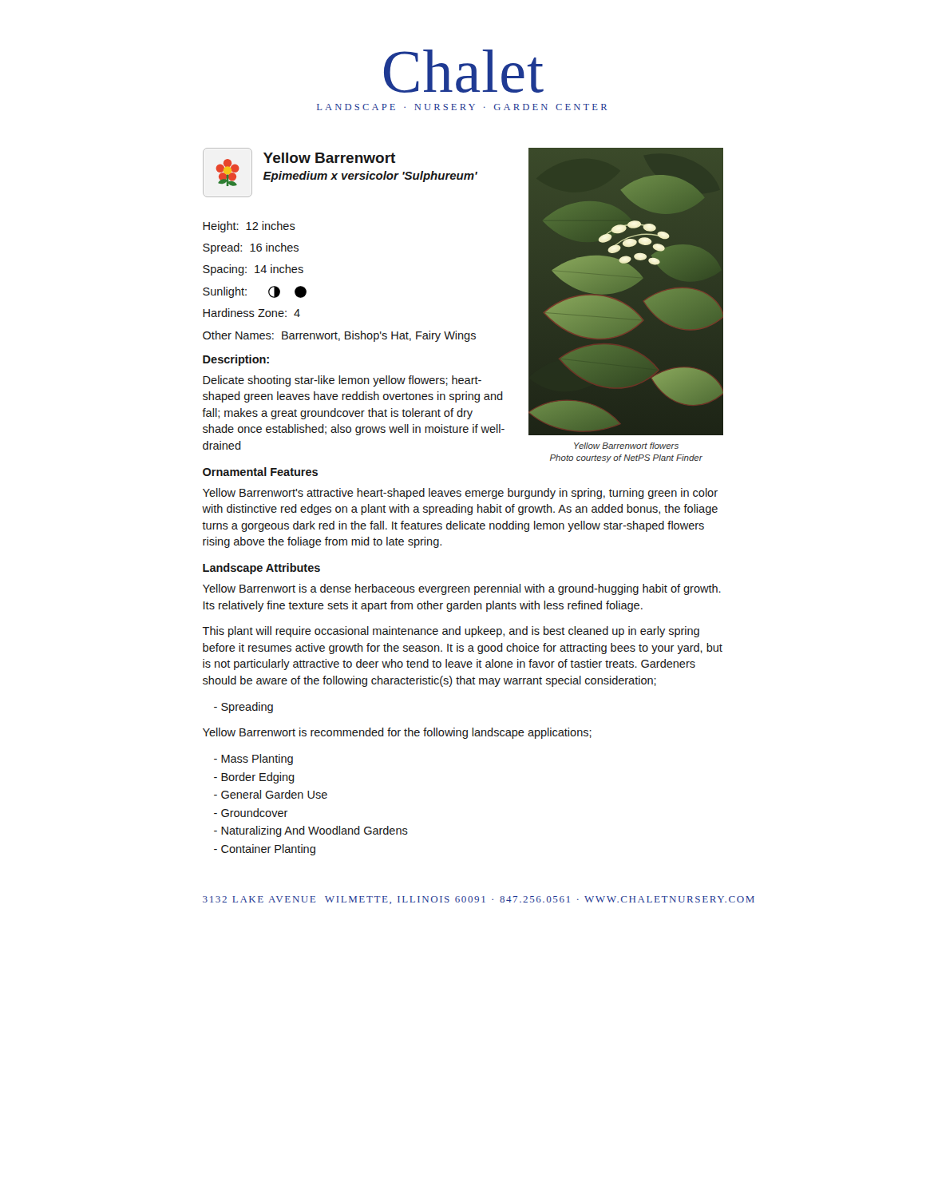Chalet
LANDSCAPE · NURSERY · GARDEN CENTER
Yellow Barrenwort
Epimedium x versicolor 'Sulphureum'
Yellow Barrenwort flowers
Photo courtesy of NetPS Plant Finder
Height: 12 inches
Spread: 16 inches
Spacing: 14 inches
Sunlight:
Hardiness Zone: 4
Other Names: Barrenwort, Bishop's Hat, Fairy Wings
Description:
Delicate shooting star-like lemon yellow flowers; heart-shaped green leaves have reddish overtones in spring and fall; makes a great groundcover that is tolerant of dry shade once established; also grows well in moisture if well-drained
Ornamental Features
Yellow Barrenwort's attractive heart-shaped leaves emerge burgundy in spring, turning green in color with distinctive red edges on a plant with a spreading habit of growth. As an added bonus, the foliage turns a gorgeous dark red in the fall. It features delicate nodding lemon yellow star-shaped flowers rising above the foliage from mid to late spring.
Landscape Attributes
Yellow Barrenwort is a dense herbaceous evergreen perennial with a ground-hugging habit of growth. Its relatively fine texture sets it apart from other garden plants with less refined foliage.
This plant will require occasional maintenance and upkeep, and is best cleaned up in early spring before it resumes active growth for the season. It is a good choice for attracting bees to your yard, but is not particularly attractive to deer who tend to leave it alone in favor of tastier treats. Gardeners should be aware of the following characteristic(s) that may warrant special consideration;
Spreading
Yellow Barrenwort is recommended for the following landscape applications;
Mass Planting
Border Edging
General Garden Use
Groundcover
Naturalizing And Woodland Gardens
Container Planting
3132 LAKE AVENUE WILMETTE, ILLINOIS 60091 · 847.256.0561 · WWW.CHALETNURSERY.COM